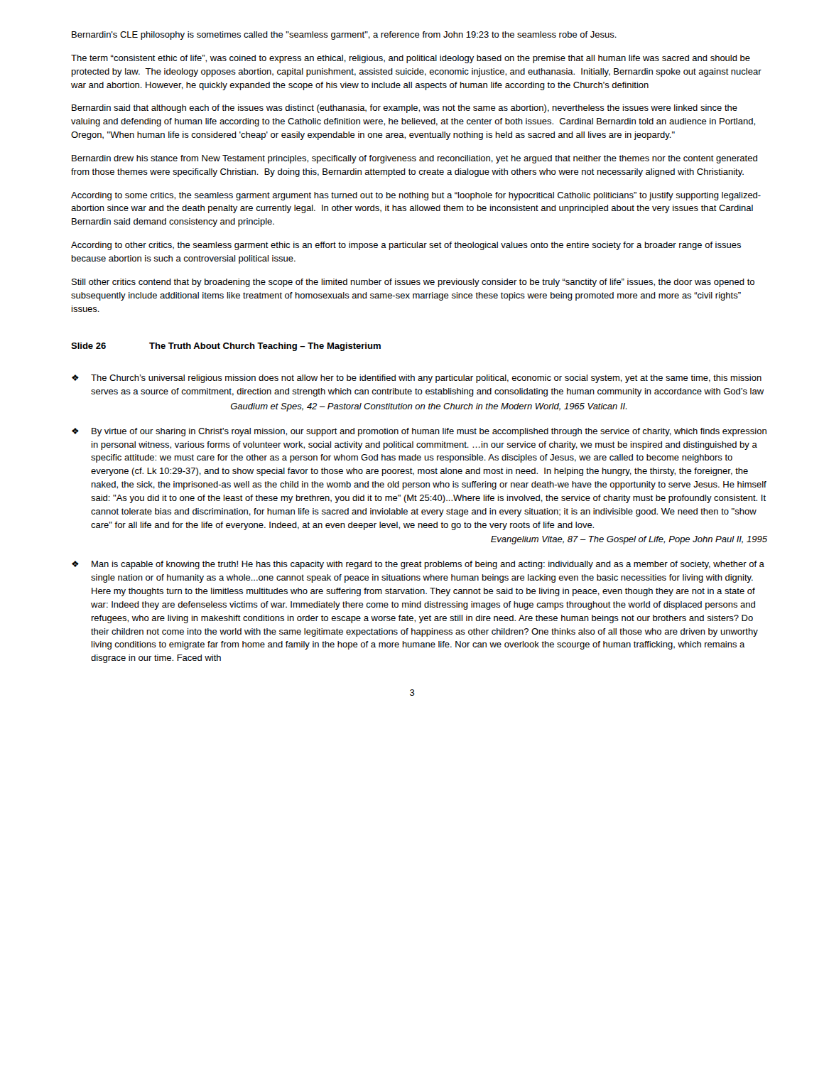Bernardin's CLE philosophy is sometimes called the "seamless garment", a reference from John 19:23 to the seamless robe of Jesus.
The term “consistent ethic of life”, was coined to express an ethical, religious, and political ideology based on the premise that all human life was sacred and should be protected by law. The ideology opposes abortion, capital punishment, assisted suicide, economic injustice, and euthanasia. Initially, Bernardin spoke out against nuclear war and abortion. However, he quickly expanded the scope of his view to include all aspects of human life according to the Church's definition
Bernardin said that although each of the issues was distinct (euthanasia, for example, was not the same as abortion), nevertheless the issues were linked since the valuing and defending of human life according to the Catholic definition were, he believed, at the center of both issues. Cardinal Bernardin told an audience in Portland, Oregon, "When human life is considered 'cheap' or easily expendable in one area, eventually nothing is held as sacred and all lives are in jeopardy."
Bernardin drew his stance from New Testament principles, specifically of forgiveness and reconciliation, yet he argued that neither the themes nor the content generated from those themes were specifically Christian. By doing this, Bernardin attempted to create a dialogue with others who were not necessarily aligned with Christianity.
According to some critics, the seamless garment argument has turned out to be nothing but a “loophole for hypocritical Catholic politicians” to justify supporting legalized-abortion since war and the death penalty are currently legal. In other words, it has allowed them to be inconsistent and unprincipled about the very issues that Cardinal Bernardin said demand consistency and principle.
According to other critics, the seamless garment ethic is an effort to impose a particular set of theological values onto the entire society for a broader range of issues because abortion is such a controversial political issue.
Still other critics contend that by broadening the scope of the limited number of issues we previously consider to be truly “sanctity of life” issues, the door was opened to subsequently include additional items like treatment of homosexuals and same-sex marriage since these topics were being promoted more and more as “civil rights” issues.
Slide 26 The Truth About Church Teaching – The Magisterium
The Church’s universal religious mission does not allow her to be identified with any particular political, economic or social system, yet at the same time, this mission serves as a source of commitment, direction and strength which can contribute to establishing and consolidating the human community in accordance with God’s law Gaudium et Spes, 42 – Pastoral Constitution on the Church in the Modern World, 1965 Vatican II.
By virtue of our sharing in Christ's royal mission, our support and promotion of human life must be accomplished through the service of charity, which finds expression in personal witness, various forms of volunteer work, social activity and political commitment. …in our service of charity, we must be inspired and distinguished by a specific attitude: we must care for the other as a person for whom God has made us responsible. As disciples of Jesus, we are called to become neighbors to everyone (cf. Lk 10:29-37), and to show special favor to those who are poorest, most alone and most in need. In helping the hungry, the thirsty, the foreigner, the naked, the sick, the imprisoned-as well as the child in the womb and the old person who is suffering or near death-we have the opportunity to serve Jesus. He himself said: "As you did it to one of the least of these my brethren, you did it to me" (Mt 25:40)...Where life is involved, the service of charity must be profoundly consistent. It cannot tolerate bias and discrimination, for human life is sacred and inviolable at every stage and in every situation; it is an indivisible good. We need then to "show care" for all life and for the life of everyone. Indeed, at an even deeper level, we need to go to the very roots of life and love. Evangelium Vitae, 87 – The Gospel of Life, Pope John Paul II, 1995
Man is capable of knowing the truth! He has this capacity with regard to the great problems of being and acting: individually and as a member of society, whether of a single nation or of humanity as a whole...one cannot speak of peace in situations where human beings are lacking even the basic necessities for living with dignity. Here my thoughts turn to the limitless multitudes who are suffering from starvation. They cannot be said to be living in peace, even though they are not in a state of war: Indeed they are defenseless victims of war. Immediately there come to mind distressing images of huge camps throughout the world of displaced persons and refugees, who are living in makeshift conditions in order to escape a worse fate, yet are still in dire need. Are these human beings not our brothers and sisters? Do their children not come into the world with the same legitimate expectations of happiness as other children? One thinks also of all those who are driven by unworthy living conditions to emigrate far from home and family in the hope of a more humane life. Nor can we overlook the scourge of human trafficking, which remains a disgrace in our time. Faced with
3